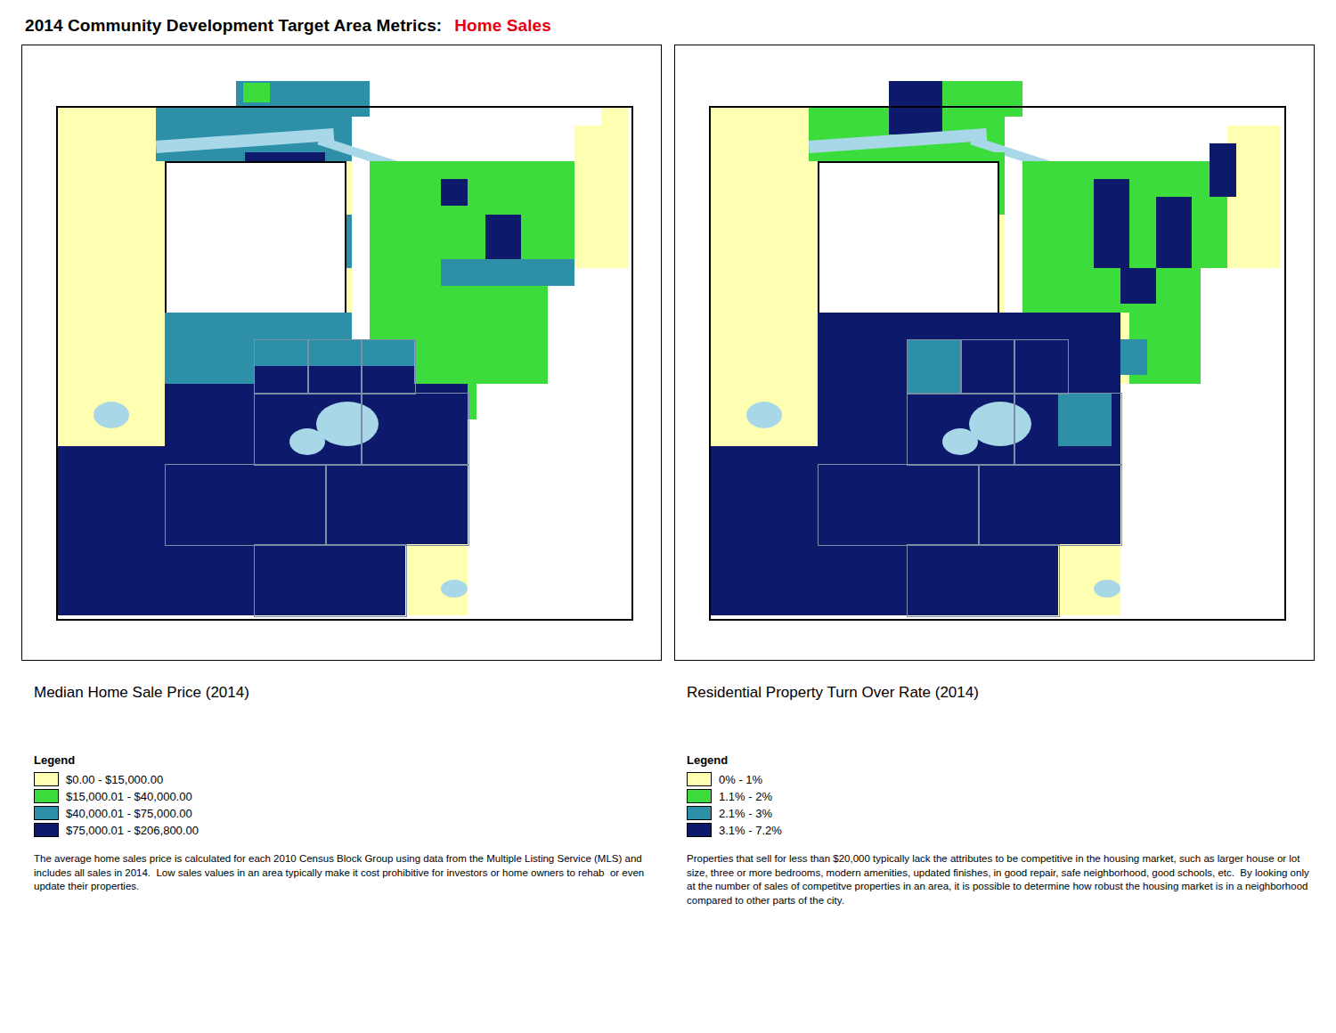2014 Community Development Target Area Metrics:Home Sales
Median Home Sale Price (2014)
Residential Property Turn Over Rate (2014)
Legend
$0.00 - $15,000.00
$15,000.01 - $40,000.00
$40,000.01 - $75,000.00
$75,000.01 - $206,800.00
Legend
0% - 1%
1.1% - 2%
2.1% - 3%
3.1% - 7.2%
The average home sales price is calculated for each 2010 Census Block Group using data from the Multiple Listing Service (MLS) and includes all sales in 2014. Low sales values in an area typically make it cost prohibitive for investors or home owners to rehab or even update their properties.
Properties that sell for less than $20,000 typically lack the attributes to be competitive in the housing market, such as larger house or lot size, three or more bedrooms, modern amenities, updated finishes, in good repair, safe neighborhood, good schools, etc. By looking only at the number of sales of competitve properties in an area, it is possible to determine how robust the housing market is in a neighborhood compared to other parts of the city.